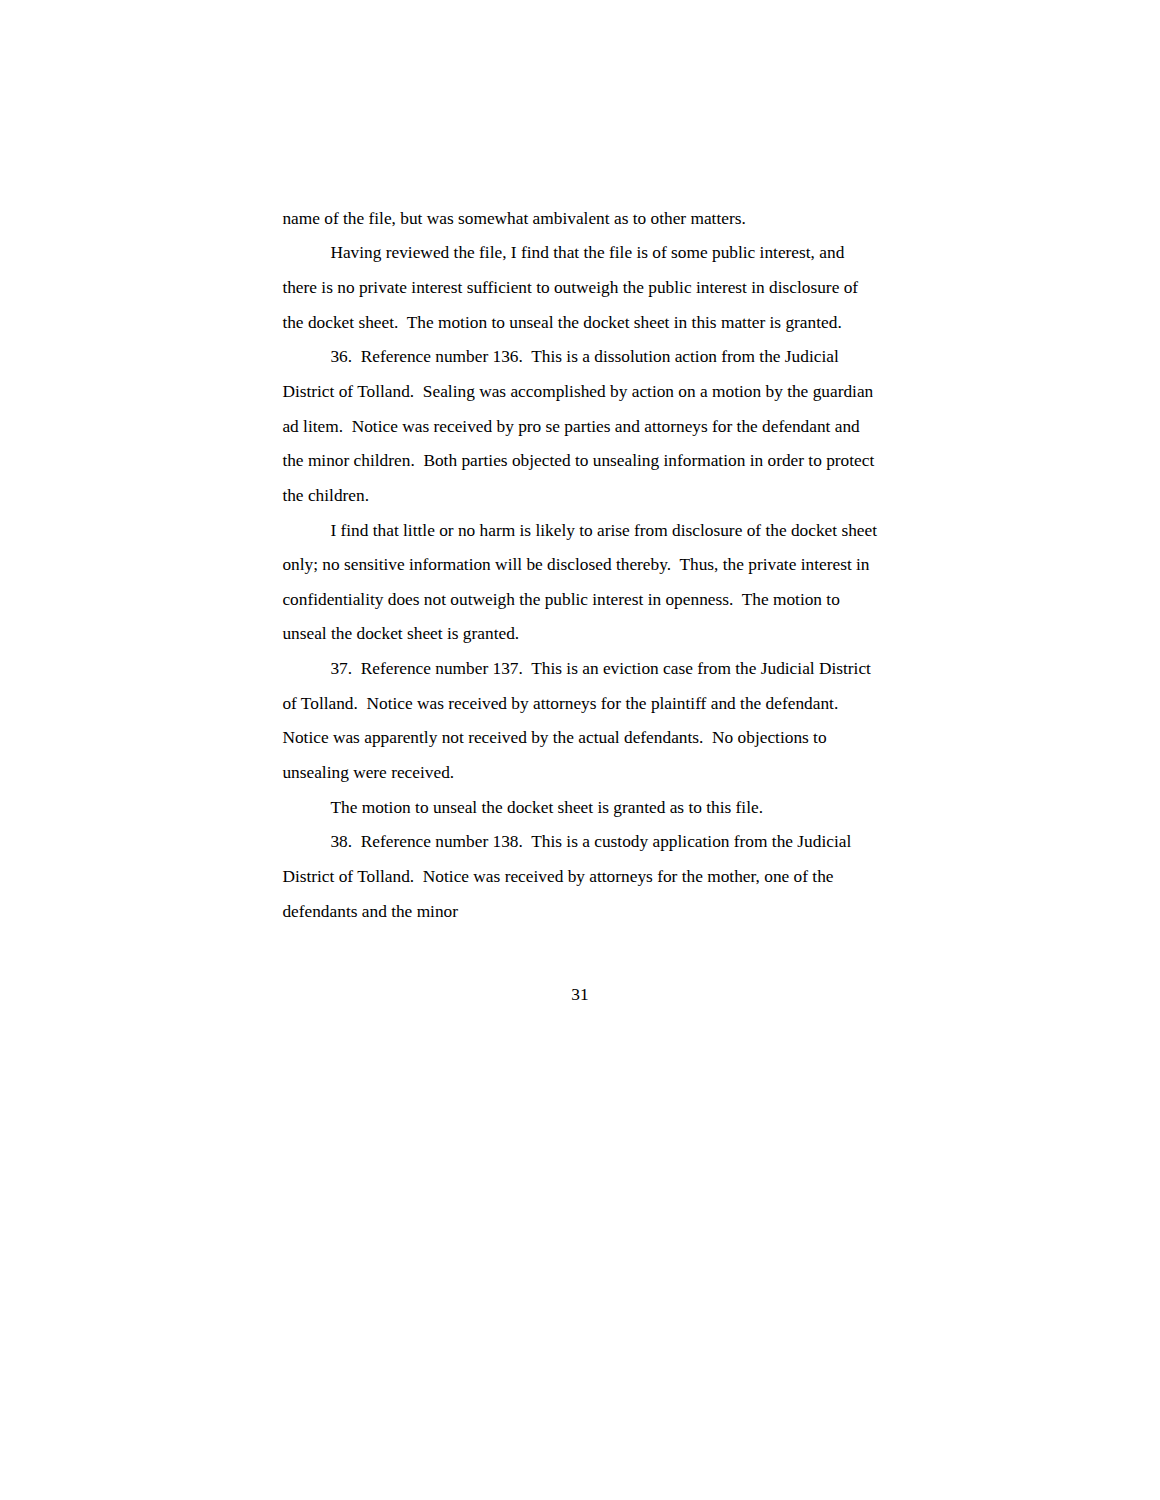name of the file, but was somewhat ambivalent as to other matters.
Having reviewed the file, I find that the file is of some public interest, and there is no private interest sufficient to outweigh the public interest in disclosure of the docket sheet. The motion to unseal the docket sheet in this matter is granted.
36. Reference number 136. This is a dissolution action from the Judicial District of Tolland. Sealing was accomplished by action on a motion by the guardian ad litem. Notice was received by pro se parties and attorneys for the defendant and the minor children. Both parties objected to unsealing information in order to protect the children.
I find that little or no harm is likely to arise from disclosure of the docket sheet only; no sensitive information will be disclosed thereby. Thus, the private interest in confidentiality does not outweigh the public interest in openness. The motion to unseal the docket sheet is granted.
37. Reference number 137. This is an eviction case from the Judicial District of Tolland. Notice was received by attorneys for the plaintiff and the defendant. Notice was apparently not received by the actual defendants. No objections to unsealing were received.
The motion to unseal the docket sheet is granted as to this file.
38. Reference number 138. This is a custody application from the Judicial District of Tolland. Notice was received by attorneys for the mother, one of the defendants and the minor
31